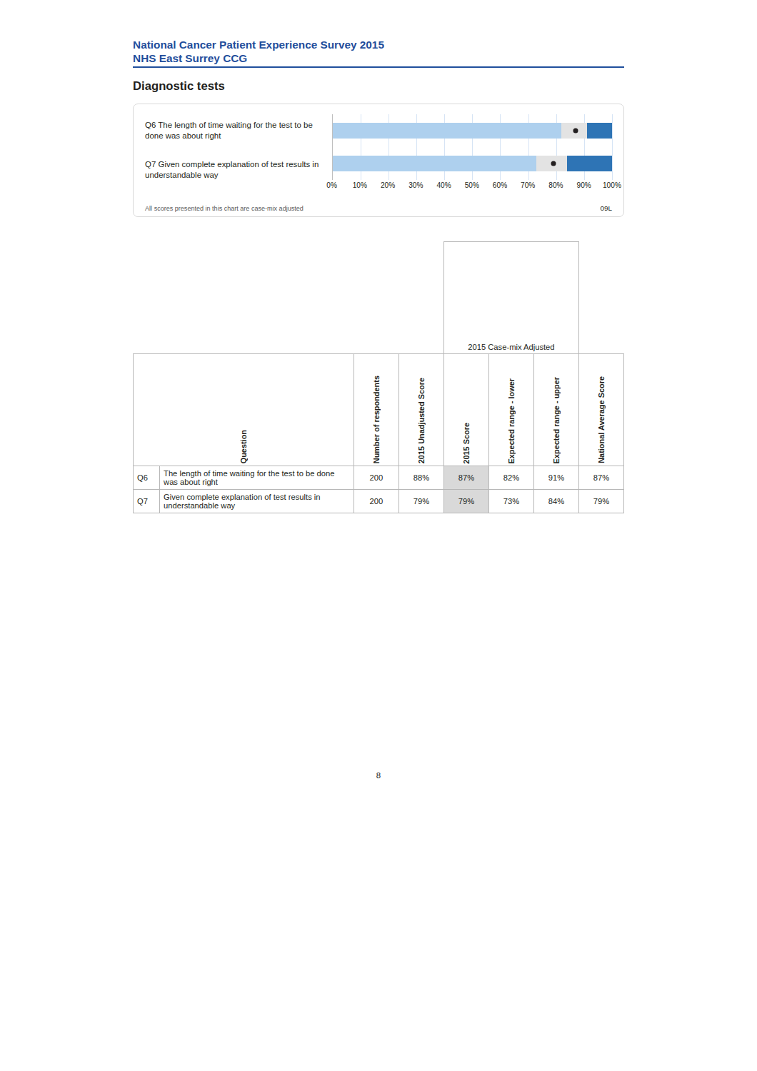National Cancer Patient Experience Survey 2015
NHS East Surrey CCG
Diagnostic tests
| Q6 The length of time waiting for the test to be done was about right | |
| Q7 Given complete explanation of test results in understandable way | 0% 10% 20% 30% 40% 50% 60% 70% 80% 90% 100% |
All scores presented in this chart are case-mix adjusted 09L
| | | | 2015 Case-mix Adjusted | |
| --- | --- | --- | --- | --- |
| Question | Number of respondents | 2015 Unadjusted Score | 2015 Score | Expected range - lower | Expected range - upper | National Average Score |
| Q6 | The length of time waiting for the test to be done was about right | 200 | 88% | 87% | 82% | 91% | 87% |
| Q7 | Given complete explanation of test results in understandable way | 200 | 79% | 79% | 73% | 84% | 79% |
8